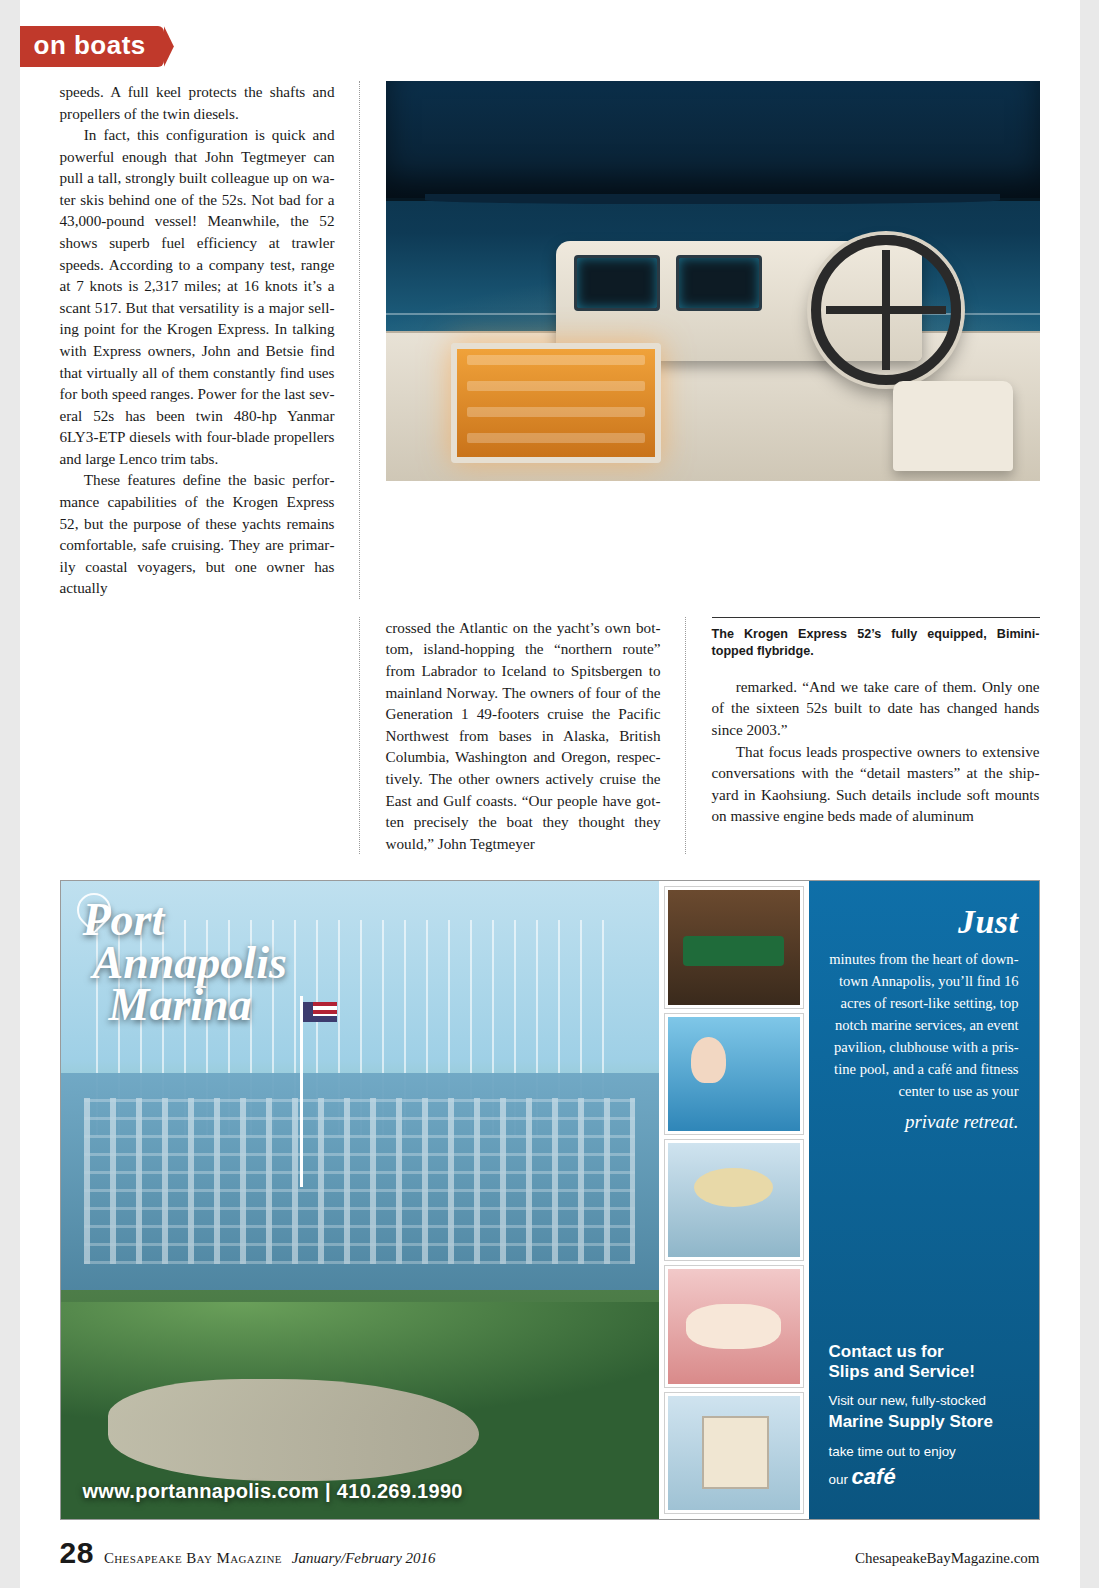on boats
speeds. A full keel protects the shafts and propellers of the twin diesels.
In fact, this configuration is quick and powerful enough that John Tegtmeyer can pull a tall, strongly built colleague up on water skis behind one of the 52s. Not bad for a 43,000-pound vessel! Meanwhile, the 52 shows superb fuel efficiency at trawler speeds. According to a company test, range at 7 knots is 2,317 miles; at 16 knots it’s a scant 517. But that versatility is a major selling point for the Krogen Express. In talking with Express owners, John and Betsie find that virtually all of them constantly find uses for both speed ranges. Power for the last several 52s has been twin 480-hp Yanmar 6LY3-ETP diesels with four-blade propellers and large Lenco trim tabs.
These features define the basic performance capabilities of the Krogen Express 52, but the purpose of these yachts remains comfortable, safe cruising. They are primarily coastal voyagers, but one owner has actually
crossed the Atlantic on the yacht’s own bottom, island-hopping the “northern route” from Labrador to Iceland to Spitsbergen to mainland Norway. The owners of four of the Generation 1 49-footers cruise the Pacific Northwest from bases in Alaska, British Columbia, Washington and Oregon, respectively. The other owners actively cruise the East and Gulf coasts. “Our people have gotten precisely the boat they thought they would,” John Tegtmeyer
The Krogen Express 52’s fully equipped, Bimini-topped flybridge.
remarked. “And we take care of them. Only one of the sixteen 52s built to date has changed hands since 2003.”
That focus leads prospective owners to extensive conversations with the “detail masters” at the shipyard in Kaohsiung. Such details include soft mounts on massive engine beds made of aluminum
Port
Annapolis
Marina
www.portannapolis.com | 410.269.1990
Just
minutes from the heart of downtown Annapolis, you’ll find 16 acres of resort-like setting, top notch marine services, an event pavilion, clubhouse with a pristine pool, and a café and fitness center to use as your private retreat.
Contact us for
Slips and Service!
Visit our new, fully-stocked
Marine Supply Store
take time out to enjoy
our café
28 Chesapeake Bay Magazine January/February 2016
ChesapeakeBayMagazine.com